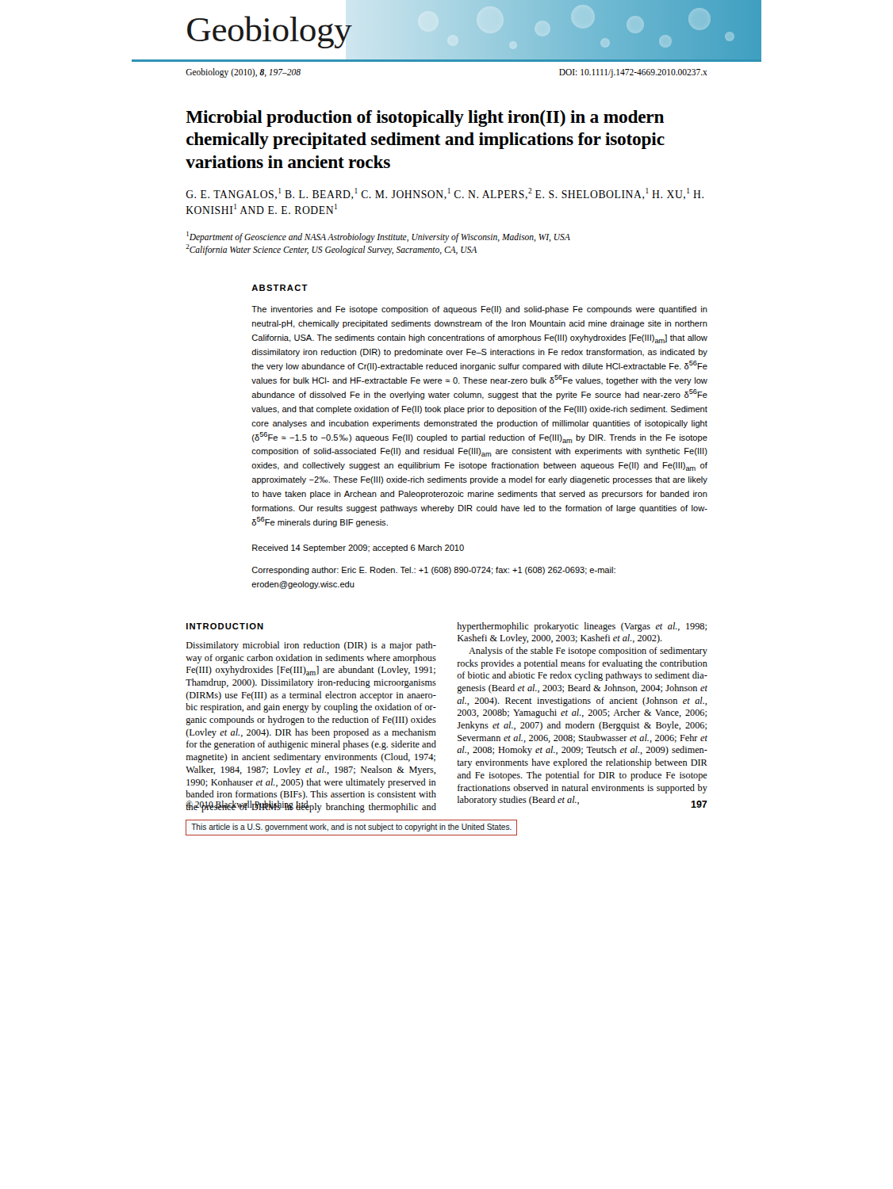Geobiology
Geobiology (2010), 8, 197–208
DOI: 10.1111/j.1472-4669.2010.00237.x
Microbial production of isotopically light iron(II) in a modern chemically precipitated sediment and implications for isotopic variations in ancient rocks
G. E. TANGALOS,1 B. L. BEARD,1 C. M. JOHNSON,1 C. N. ALPERS,2 E. S. SHELOBOLINA,1 H. XU,1 H. KONISHI1 AND E. E. RODEN1
1Department of Geoscience and NASA Astrobiology Institute, University of Wisconsin, Madison, WI, USA
2California Water Science Center, US Geological Survey, Sacramento, CA, USA
ABSTRACT
The inventories and Fe isotope composition of aqueous Fe(II) and solid-phase Fe compounds were quantified in neutral-pH, chemically precipitated sediments downstream of the Iron Mountain acid mine drainage site in northern California, USA. The sediments contain high concentrations of amorphous Fe(III) oxyhydroxides [Fe(III)am] that allow dissimilatory iron reduction (DIR) to predominate over Fe–S interactions in Fe redox transformation, as indicated by the very low abundance of Cr(II)-extractable reduced inorganic sulfur compared with dilute HCl-extractable Fe. δ56Fe values for bulk HCl- and HF-extractable Fe were ≈ 0. These near-zero bulk δ56Fe values, together with the very low abundance of dissolved Fe in the overlying water column, suggest that the pyrite Fe source had near-zero δ56Fe values, and that complete oxidation of Fe(II) took place prior to deposition of the Fe(III) oxide-rich sediment. Sediment core analyses and incubation experiments demonstrated the production of millimolar quantities of isotopically light (δ56Fe ≈ −1.5 to −0.5‰) aqueous Fe(II) coupled to partial reduction of Fe(III)am by DIR. Trends in the Fe isotope composition of solid-associated Fe(II) and residual Fe(III)am are consistent with experiments with synthetic Fe(III) oxides, and collectively suggest an equilibrium Fe isotope fractionation between aqueous Fe(II) and Fe(III)am of approximately −2‰. These Fe(III) oxide-rich sediments provide a model for early diagenetic processes that are likely to have taken place in Archean and Paleoproterozoic marine sediments that served as precursors for banded iron formations. Our results suggest pathways whereby DIR could have led to the formation of large quantities of low-δ56Fe minerals during BIF genesis.
Received 14 September 2009; accepted 6 March 2010
Corresponding author: Eric E. Roden. Tel.: +1 (608) 890-0724; fax: +1 (608) 262-0693; e-mail: eroden@geology.wisc.edu
INTRODUCTION
Dissimilatory microbial iron reduction (DIR) is a major pathway of organic carbon oxidation in sediments where amorphous Fe(III) oxyhydroxides [Fe(III)am] are abundant (Lovley, 1991; Thamdrup, 2000). Dissimilatory iron-reducing microorganisms (DIRMs) use Fe(III) as a terminal electron acceptor in anaerobic respiration, and gain energy by coupling the oxidation of organic compounds or hydrogen to the reduction of Fe(III) oxides (Lovley et al., 2004). DIR has been proposed as a mechanism for the generation of authigenic mineral phases (e.g. siderite and magnetite) in ancient sedimentary environments (Cloud, 1974; Walker, 1984, 1987; Lovley et al., 1987; Nealson & Myers, 1990; Konhauser et al., 2005) that were ultimately preserved in banded iron formations (BIFs). This assertion is consistent with the presence of DIRMs in deeply branching thermophilic and hyperthermophilic prokaryotic lineages (Vargas et al., 1998; Kashefi & Lovley, 2000, 2003; Kashefi et al., 2002).
Analysis of the stable Fe isotope composition of sedimentary rocks provides a potential means for evaluating the contribution of biotic and abiotic Fe redox cycling pathways to sediment diagenesis (Beard et al., 2003; Beard & Johnson, 2004; Johnson et al., 2004). Recent investigations of ancient (Johnson et al., 2003, 2008b; Yamaguchi et al., 2005; Archer & Vance, 2006; Jenkyns et al., 2007) and modern (Bergquist & Boyle, 2006; Severmann et al., 2006, 2008; Staubwasser et al., 2006; Fehr et al., 2008; Homoky et al., 2009; Teutsch et al., 2009) sedimentary environments have explored the relationship between DIR and Fe isotopes. The potential for DIR to produce Fe isotope fractionations observed in natural environments is supported by laboratory studies (Beard et al.,
© 2010 Blackwell Publishing Ltd
197
This article is a U.S. government work, and is not subject to copyright in the United States.